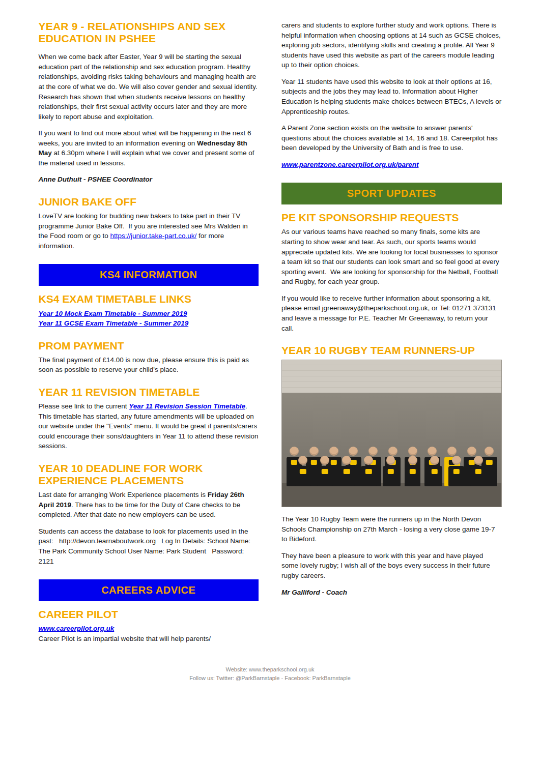Year 9 - Relationships and Sex Education in PSHEE
When we come back after Easter, Year 9 will be starting the sexual education part of the relationship and sex education program. Healthy relationships, avoiding risks taking behaviours and managing health are at the core of what we do. We will also cover gender and sexual identity. Research has shown that when students receive lessons on healthy relationships, their first sexual activity occurs later and they are more likely to report abuse and exploitation.
If you want to find out more about what will be happening in the next 6 weeks, you are invited to an information evening on Wednesday 8th May at 6.30pm where I will explain what we cover and present some of the material used in lessons.
Anne Duthuit - PSHEE Coordinator
Junior Bake Off
LoveTV are looking for budding new bakers to take part in their TV programme Junior Bake Off. If you are interested see Mrs Walden in the Food room or go to https://junior.take-part.co.uk/ for more information.
KS4 Information
KS4 Exam Timetable Links
Year 10 Mock Exam Timetable - Summer 2019 Year 11 GCSE Exam Timetable - Summer 2019
Prom Payment
The final payment of £14.00 is now due, please ensure this is paid as soon as possible to reserve your child's place.
Year 11 Revision Timetable
Please see link to the current Year 11 Revision Session Timetable. This timetable has started, any future amendments will be uploaded on our website under the "Events" menu. It would be great if parents/carers could encourage their sons/daughters in Year 11 to attend these revision sessions.
Year 10 Deadline for Work Experience Placements
Last date for arranging Work Experience placements is Friday 26th April 2019. There has to be time for the Duty of Care checks to be completed. After that date no new employers can be used.
Students can access the database to look for placements used in the past: http://devon.learnaboutwork.org Log In Details: School Name: The Park Community School User Name: Park Student Password: 2121
Careers Advice
Career Pilot
www.careerpilot.org.uk
Career Pilot is an impartial website that will help parents/
carers and students to explore further study and work options. There is helpful information when choosing options at 14 such as GCSE choices, exploring job sectors, identifying skills and creating a profile. All Year 9 students have used this website as part of the careers module leading up to their option choices.
Year 11 students have used this website to look at their options at 16, subjects and the jobs they may lead to. Information about Higher Education is helping students make choices between BTECs, A levels or Apprenticeship routes.
A Parent Zone section exists on the website to answer parents' questions about the choices available at 14, 16 and 18. Careerpilot has been developed by the University of Bath and is free to use.
www.parentzone.careerpilot.org.uk/parent
Sport Updates
PE Kit Sponsorship Requests
As our various teams have reached so many finals, some kits are starting to show wear and tear. As such, our sports teams would appreciate updated kits. We are looking for local businesses to sponsor a team kit so that our students can look smart and so feel good at every sporting event. We are looking for sponsorship for the Netball, Football and Rugby, for each year group.
If you would like to receive further information about sponsoring a kit, please email jgreenaway@theparkschool.org.uk, or Tel: 01271 373131 and leave a message for P.E. Teacher Mr Greenaway, to return your call.
Year 10 Rugby Team Runners-Up
The Year 10 Rugby Team were the runners up in the North Devon Schools Championship on 27th March - losing a very close game 19-7 to Bideford.
They have been a pleasure to work with this year and have played some lovely rugby; I wish all of the boys every success in their future rugby careers.
Mr Galliford - Coach
Website: www.theparkschool.org.uk
Follow us: Twitter: @ParkBarnstaple - Facebook: ParkBarnstaple